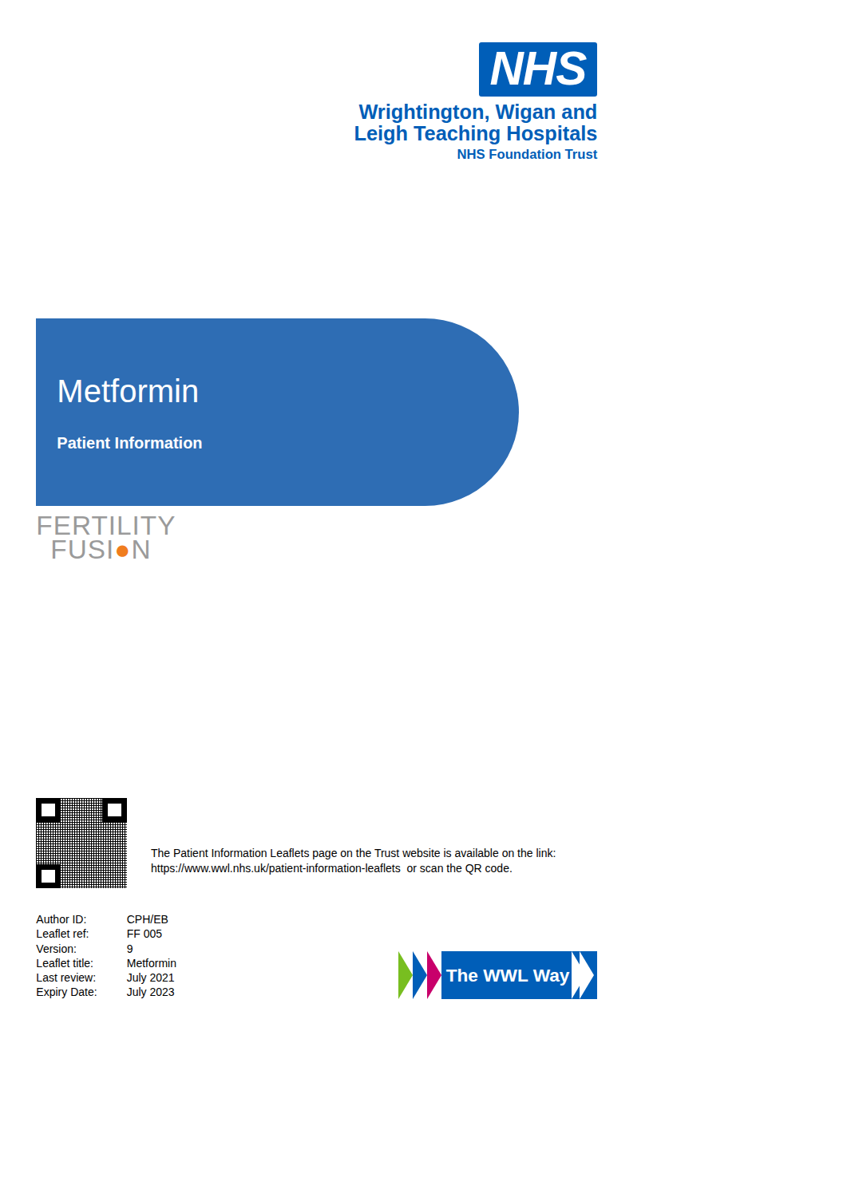NHS
Wrightington, Wigan and
Leigh Teaching Hospitals
NHS Foundation Trust
Metformin
Patient Information
FERTILITY
FUSI●N
The Patient Information Leaflets page on the Trust website is available on the link: https://www.wwl.nhs.uk/patient-information-leaflets or scan the QR code.
| Author ID: | CPH/EB |
| Leaflet ref: | FF 005 |
| Version: | 9 |
| Leaflet title: | Metformin |
| Last review: | July 2021 |
| Expiry Date: | July 2023 |
The WWL Way